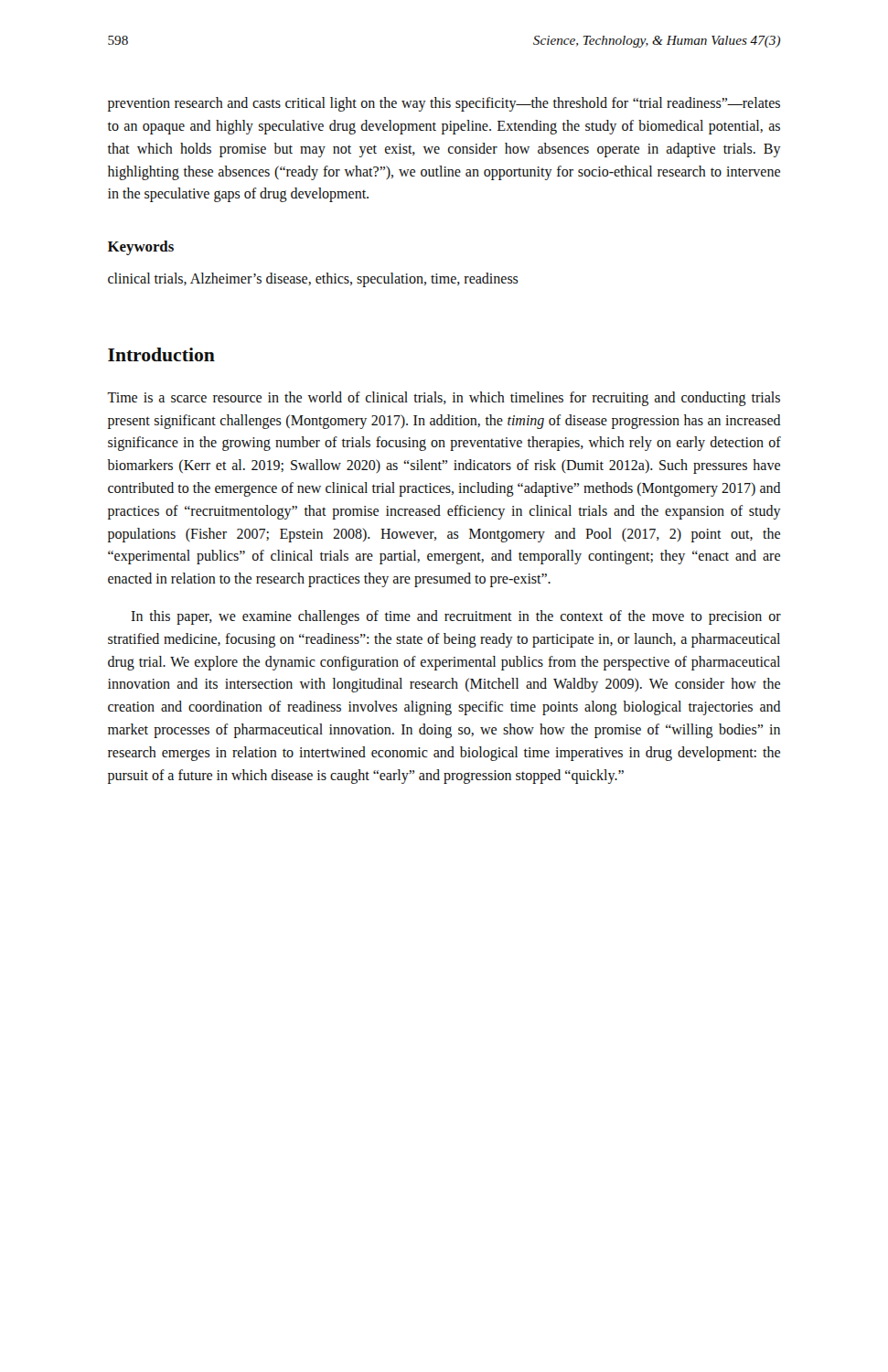598 Science, Technology, & Human Values 47(3)
prevention research and casts critical light on the way this specificity—the threshold for “trial readiness”—relates to an opaque and highly speculative drug development pipeline. Extending the study of biomedical potential, as that which holds promise but may not yet exist, we consider how absences operate in adaptive trials. By highlighting these absences (“ready for what?”), we outline an opportunity for socio-ethical research to intervene in the speculative gaps of drug development.
Keywords
clinical trials, Alzheimer’s disease, ethics, speculation, time, readiness
Introduction
Time is a scarce resource in the world of clinical trials, in which timelines for recruiting and conducting trials present significant challenges (Montgomery 2017). In addition, the timing of disease progression has an increased significance in the growing number of trials focusing on preventative therapies, which rely on early detection of biomarkers (Kerr et al. 2019; Swallow 2020) as “silent” indicators of risk (Dumit 2012a). Such pressures have contributed to the emergence of new clinical trial practices, including “adaptive” methods (Montgomery 2017) and practices of “recruitmentology” that promise increased efficiency in clinical trials and the expansion of study populations (Fisher 2007; Epstein 2008). However, as Montgomery and Pool (2017, 2) point out, the “experimental publics” of clinical trials are partial, emergent, and temporally contingent; they “enact and are enacted in relation to the research practices they are presumed to pre-exist”.
In this paper, we examine challenges of time and recruitment in the context of the move to precision or stratified medicine, focusing on “readiness”: the state of being ready to participate in, or launch, a pharmaceutical drug trial. We explore the dynamic configuration of experimental publics from the perspective of pharmaceutical innovation and its intersection with longitudinal research (Mitchell and Waldby 2009). We consider how the creation and coordination of readiness involves aligning specific time points along biological trajectories and market processes of pharmaceutical innovation. In doing so, we show how the promise of “willing bodies” in research emerges in relation to intertwined economic and biological time imperatives in drug development: the pursuit of a future in which disease is caught “early” and progression stopped “quickly.”